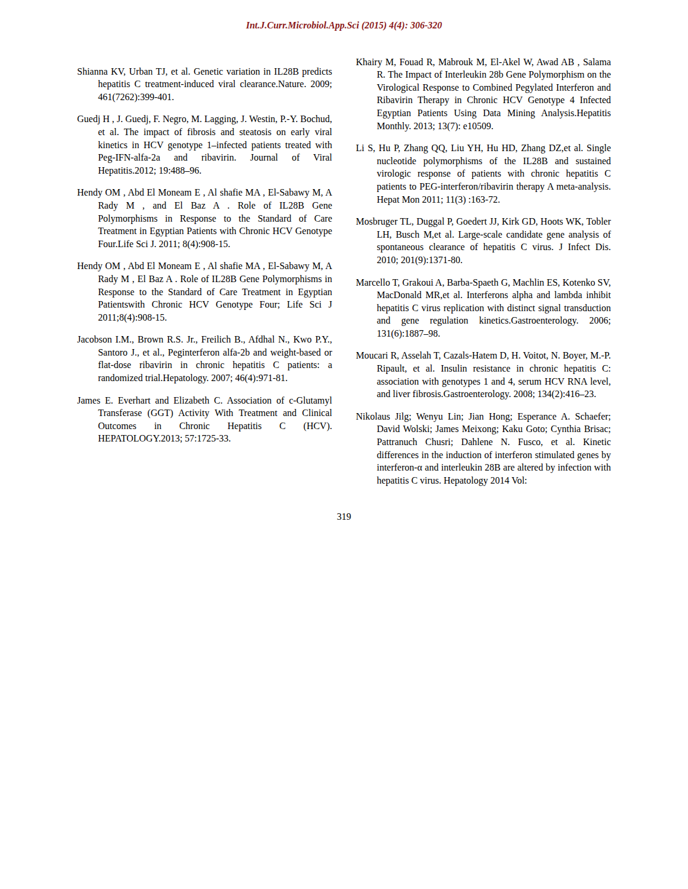Int.J.Curr.Microbiol.App.Sci (2015) 4(4): 306-320
Shianna KV, Urban TJ, et al. Genetic variation in IL28B predicts hepatitis C treatment-induced viral clearance.Nature. 2009; 461(7262):399-401.
Guedj H , J. Guedj, F. Negro, M. Lagging, J. Westin, P.-Y. Bochud, et al. The impact of fibrosis and steatosis on early viral kinetics in HCV genotype 1–infected patients treated with Peg-IFN-alfa-2a and ribavirin. Journal of Viral Hepatitis.2012; 19:488–96.
Hendy OM , Abd El Moneam E , Al shafie MA , El-Sabawy M, A Rady M , and El Baz A . Role of IL28B Gene Polymorphisms in Response to the Standard of Care Treatment in Egyptian Patients with Chronic HCV Genotype Four.Life Sci J. 2011; 8(4):908-15.
Hendy OM , Abd El Moneam E , Al shafie MA , El-Sabawy M, A Rady M , El Baz A . Role of IL28B Gene Polymorphisms in Response to the Standard of Care Treatment in Egyptian Patientswith Chronic HCV Genotype Four; Life Sci J 2011;8(4):908-15.
Jacobson I.M., Brown R.S. Jr., Freilich B., Afdhal N., Kwo P.Y., Santoro J., et al., Peginterferon alfa-2b and weight-based or flat-dose ribavirin in chronic hepatitis C patients: a randomized trial.Hepatology. 2007; 46(4):971-81.
James E. Everhart and Elizabeth C. Association of c-Glutamyl Transferase (GGT) Activity With Treatment and Clinical Outcomes in Chronic Hepatitis C (HCV). HEPATOLOGY.2013; 57:1725-33.
Khairy M, Fouad R, Mabrouk M, El-Akel W, Awad AB , Salama R. The Impact of Interleukin 28b Gene Polymorphism on the Virological Response to Combined Pegylated Interferon and Ribavirin Therapy in Chronic HCV Genotype 4 Infected Egyptian Patients Using Data Mining Analysis.Hepatitis Monthly. 2013; 13(7): e10509.
Li S, Hu P, Zhang QQ, Liu YH, Hu HD, Zhang DZ,et al. Single nucleotide polymorphisms of the IL28B and sustained virologic response of patients with chronic hepatitis C patients to PEG-interferon/ribavirin therapy A meta-analysis. Hepat Mon 2011; 11(3) :163-72.
Mosbruger TL, Duggal P, Goedert JJ, Kirk GD, Hoots WK, Tobler LH, Busch M,et al. Large-scale candidate gene analysis of spontaneous clearance of hepatitis C virus. J Infect Dis. 2010; 201(9):1371-80.
Marcello T, Grakoui A, Barba-Spaeth G, Machlin ES, Kotenko SV, MacDonald MR,et al. Interferons alpha and lambda inhibit hepatitis C virus replication with distinct signal transduction and gene regulation kinetics.Gastroenterology. 2006; 131(6):1887–98.
Moucari R, Asselah T, Cazals-Hatem D, H. Voitot, N. Boyer, M.-P. Ripault, et al. Insulin resistance in chronic hepatitis C: association with genotypes 1 and 4, serum HCV RNA level, and liver fibrosis.Gastroenterology. 2008; 134(2):416–23.
Nikolaus Jilg; Wenyu Lin; Jian Hong; Esperance A. Schaefer; David Wolski; James Meixong; Kaku Goto; Cynthia Brisac; Pattranuch Chusri; Dahlene N. Fusco, et al. Kinetic differences in the induction of interferon stimulated genes by interferon-α and interleukin 28B are altered by infection with hepatitis C virus. Hepatology 2014 Vol:
319